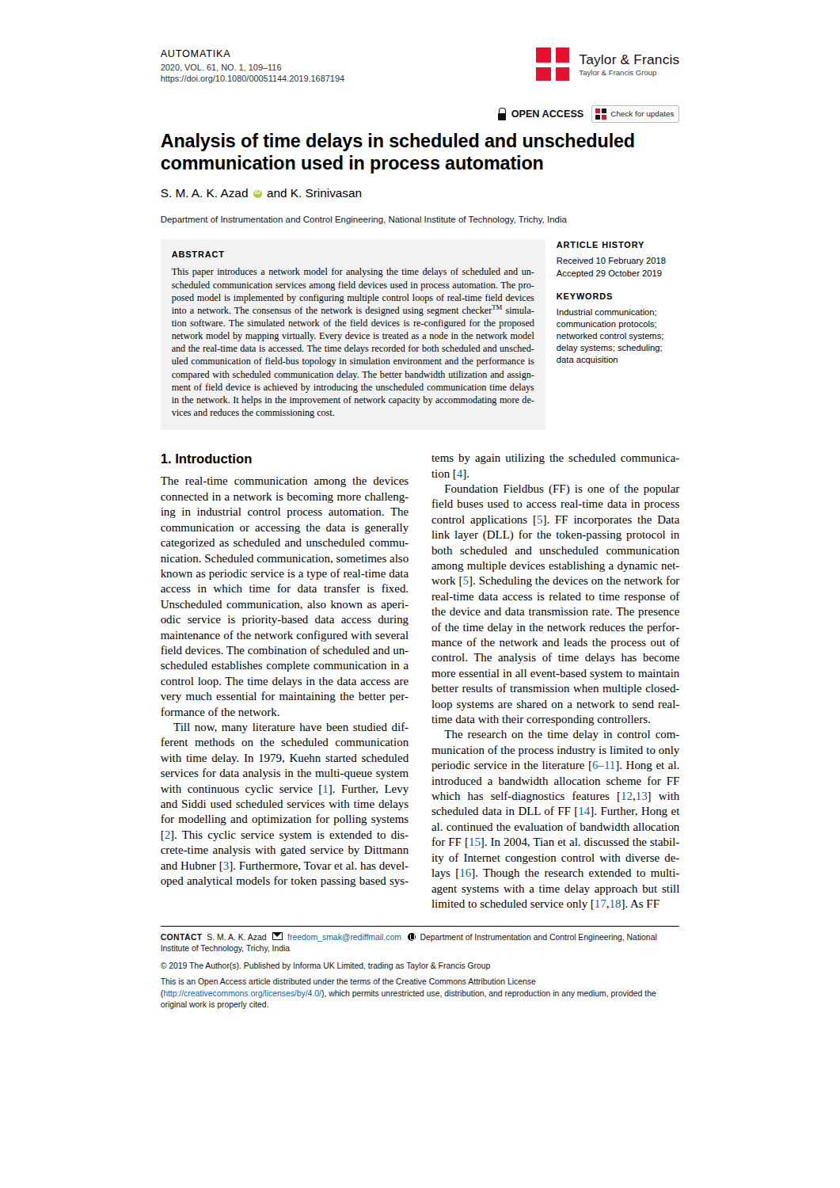AUTOMATIKA
2020, VOL. 61, NO. 1, 109–116
https://doi.org/10.1080/00051144.2019.1687194
Taylor & Francis Taylor & Francis Group
OPEN ACCESS
Check for updates
Analysis of time delays in scheduled and unscheduled communication used in process automation
S. M. A. K. Azad and K. Srinivasan
Department of Instrumentation and Control Engineering, National Institute of Technology, Trichy, India
Abstract
This paper introduces a network model for analysing the time delays of scheduled and unscheduled communication services among field devices used in process automation. The proposed model is implemented by configuring multiple control loops of real-time field devices into a network. The consensus of the network is designed using segment checkerTM simulation software. The simulated network of the field devices is re-configured for the proposed network model by mapping virtually. Every device is treated as a node in the network model and the real-time data is accessed. The time delays recorded for both scheduled and unscheduled communication of field-bus topology in simulation environment and the performance is compared with scheduled communication delay. The better bandwidth utilization and assignment of field device is achieved by introducing the unscheduled communication time delays in the network. It helps in the improvement of network capacity by accommodating more devices and reduces the commissioning cost.
Article History
Received 10 February 2018
Accepted 29 October 2019
Keywords
Industrial communication; communication protocols; networked control systems; delay systems; scheduling; data acquisition
1. Introduction
The real-time communication among the devices connected in a network is becoming more challenging in industrial control process automation. The communication or accessing the data is generally categorized as scheduled and unscheduled communication. Scheduled communication, sometimes also known as periodic service is a type of real-time data access in which time for data transfer is fixed. Unscheduled communication, also known as aperiodic service is priority-based data access during maintenance of the network configured with several field devices. The combination of scheduled and unscheduled establishes complete communication in a control loop. The time delays in the data access are very much essential for maintaining the better performance of the network.
Till now, many literature have been studied different methods on the scheduled communication with time delay. In 1979, Kuehn started scheduled services for data analysis in the multi-queue system with continuous cyclic service [1]. Further, Levy and Siddi used scheduled services with time delays for modelling and optimization for polling systems [2]. This cyclic service system is extended to discrete-time analysis with gated service by Dittmann and Hubner [3]. Furthermore, Tovar et al. has developed analytical models for token passing based systems by again utilizing the scheduled communication [4].
Foundation Fieldbus (FF) is one of the popular field buses used to access real-time data in process control applications [5]. FF incorporates the Data link layer (DLL) for the token-passing protocol in both scheduled and unscheduled communication among multiple devices establishing a dynamic network [5]. Scheduling the devices on the network for real-time data access is related to time response of the device and data transmission rate. The presence of the time delay in the network reduces the performance of the network and leads the process out of control. The analysis of time delays has become more essential in all event-based system to maintain better results of transmission when multiple closed-loop systems are shared on a network to send real-time data with their corresponding controllers.
The research on the time delay in control communication of the process industry is limited to only periodic service in the literature [6–11]. Hong et al. introduced a bandwidth allocation scheme for FF which has self-diagnostics features [12,13] with scheduled data in DLL of FF [14]. Further, Hong et al. continued the evaluation of bandwidth allocation for FF [15]. In 2004, Tian et al. discussed the stability of Internet congestion control with diverse delays [16]. Though the research extended to multi-agent systems with a time delay approach but still limited to scheduled service only [17,18]. As FF
CONTACT S. M. A. K. Azad freedom_smak@rediffmail.com Department of Instrumentation and Control Engineering, National Institute of Technology, Trichy, India
© 2019 The Author(s). Published by Informa UK Limited, trading as Taylor & Francis Group
This is an Open Access article distributed under the terms of the Creative Commons Attribution License (http://creativecommons.org/licenses/by/4.0/), which permits unrestricted use, distribution, and reproduction in any medium, provided the original work is properly cited.